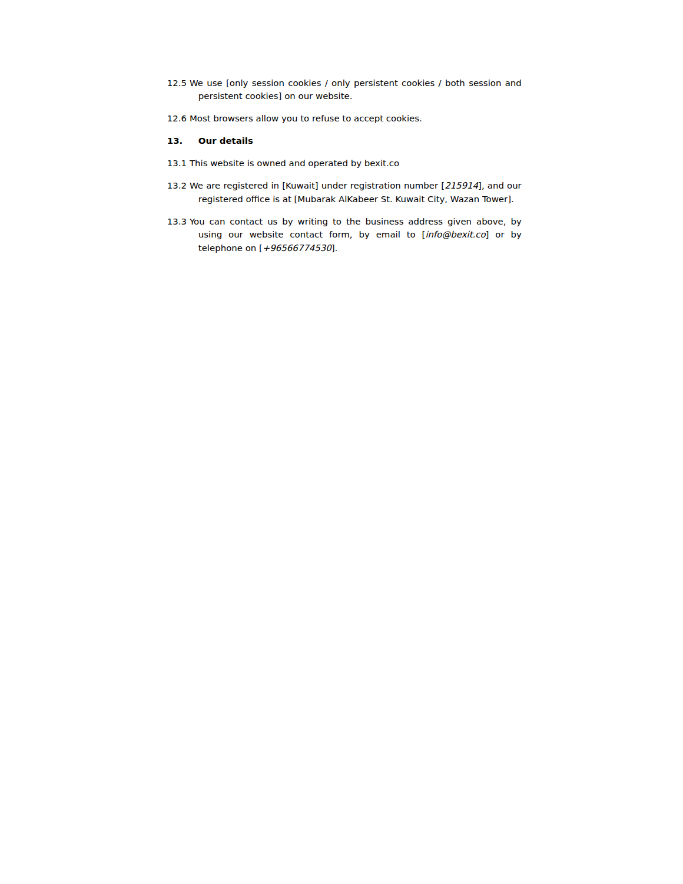12.5 We use [only session cookies / only persistent cookies / both session and persistent cookies] on our website.
12.6 Most browsers allow you to refuse to accept cookies.
13. Our details
13.1 This website is owned and operated by bexit.co
13.2 We are registered in [Kuwait] under registration number [215914], and our registered office is at [Mubarak AlKabeer St. Kuwait City, Wazan Tower].
13.3 You can contact us by writing to the business address given above, by using our website contact form, by email to [info@bexit.co] or by telephone on [+96566774530].